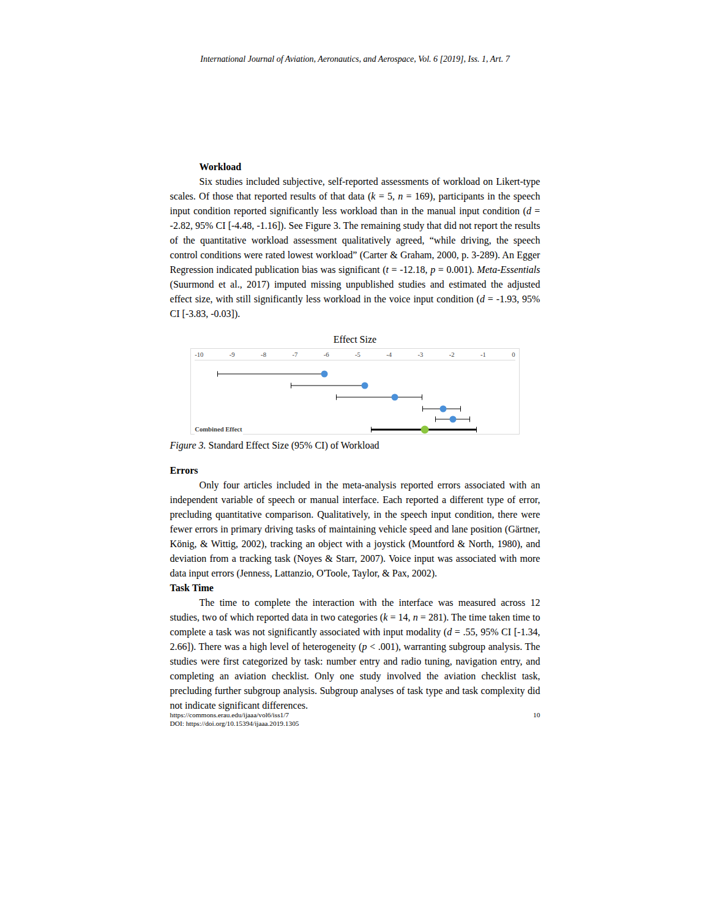International Journal of Aviation, Aeronautics, and Aerospace, Vol. 6 [2019], Iss. 1, Art. 7
Workload
Six studies included subjective, self-reported assessments of workload on Likert-type scales. Of those that reported results of that data (k = 5, n = 169), participants in the speech input condition reported significantly less workload than in the manual input condition (d = -2.82, 95% CI [-4.48, -1.16]). See Figure 3. The remaining study that did not report the results of the quantitative workload assessment qualitatively agreed, “while driving, the speech control conditions were rated lowest workload” (Carter & Graham, 2000, p. 3-289). An Egger Regression indicated publication bias was significant (t = -12.18, p = 0.001). Meta-Essentials (Suurmond et al., 2017) imputed missing unpublished studies and estimated the adjusted effect size, with still significantly less workload in the voice input condition (d = -1.93, 95% CI [-3.83, -0.03]).
Effect Size
-10-9-8-7-6-5-4-3-2-10
Combined Effect
Figure 3. Standard Effect Size (95% CI) of Workload
Errors
Only four articles included in the meta-analysis reported errors associated with an independent variable of speech or manual interface. Each reported a different type of error, precluding quantitative comparison. Qualitatively, in the speech input condition, there were fewer errors in primary driving tasks of maintaining vehicle speed and lane position (Gärtner, König, & Wittig, 2002), tracking an object with a joystick (Mountford & North, 1980), and deviation from a tracking task (Noyes & Starr, 2007). Voice input was associated with more data input errors (Jenness, Lattanzio, O'Toole, Taylor, & Pax, 2002).
Task Time
The time to complete the interaction with the interface was measured across 12 studies, two of which reported data in two categories (k = 14, n = 281). The time taken time to complete a task was not significantly associated with input modality (d = .55, 95% CI [-1.34, 2.66]). There was a high level of heterogeneity (p < .001), warranting subgroup analysis. The studies were first categorized by task: number entry and radio tuning, navigation entry, and completing an aviation checklist. Only one study involved the aviation checklist task, precluding further subgroup analysis. Subgroup analyses of task type and task complexity did not indicate significant differences.
https://commons.erau.edu/ijaaa/vol6/iss1/7
DOI: https://doi.org/10.15394/ijaaa.2019.1305
10